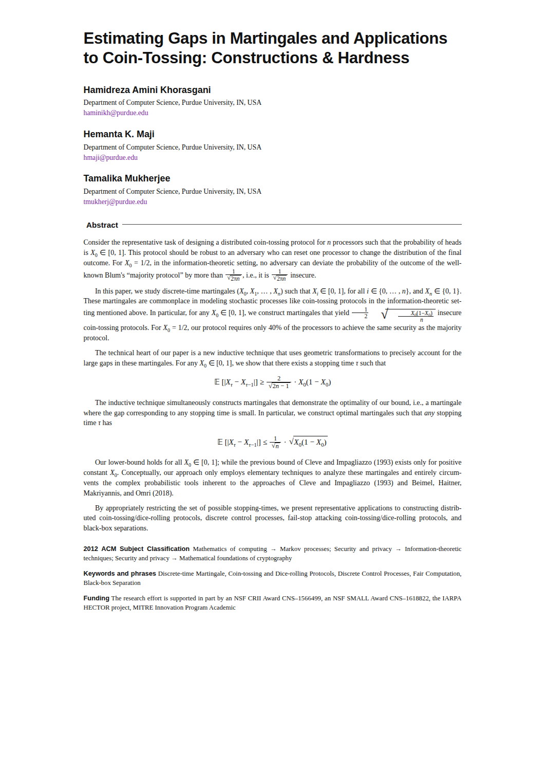Estimating Gaps in Martingales and Applications to Coin-Tossing: Constructions & Hardness
Hamidreza Amini Khorasgani
Department of Computer Science, Purdue University, IN, USA
haminikh@purdue.edu
Hemanta K. Maji
Department of Computer Science, Purdue University, IN, USA
hmaji@purdue.edu
Tamalika Mukherjee
Department of Computer Science, Purdue University, IN, USA
tmukherj@purdue.edu
Abstract
Consider the representative task of designing a distributed coin-tossing protocol for n processors such that the probability of heads is X0 ∈ [0, 1]. This protocol should be robust to an adversary who can reset one processor to change the distribution of the final outcome. For X0 = 1/2, in the information-theoretic setting, no adversary can deviate the probability of the outcome of the well-known Blum's “majority protocol” by more than 12πn, i.e., it is 12πn insecure.
In this paper, we study discrete-time martingales (X0, X1, … , Xn) such that Xi ∈ [0, 1], for all i ∈ {0, … , n}, and Xn ∈ {0, 1}. These martingales are commonplace in modeling stochastic processes like coin-tossing protocols in the information-theoretic setting mentioned above. In particular, for any X0 ∈ [0, 1], we construct martingales that yield 12 X0(1−X0) n insecure coin-tossing protocols. For X0 = 1/2, our protocol requires only 40% of the processors to achieve the same security as the majority protocol.
The technical heart of our paper is a new inductive technique that uses geometric transformations to precisely account for the large gaps in these martingales. For any X0 ∈ [0, 1], we show that there exists a stopping time τ such that
𝔼 [|Xτ − Xτ−1|] ≥ 22n − 1 · X0(1 − X0)
The inductive technique simultaneously constructs martingales that demonstrate the optimality of our bound, i.e., a martingale where the gap corresponding to any stopping time is small. In particular, we construct optimal martingales such that any stopping time τ has
𝔼 [|Xτ − Xτ−1|] ≤ 1 n · X0(1 − X0)
Our lower-bound holds for all X0 ∈ [0, 1]; while the previous bound of Cleve and Impagliazzo (1993) exists only for positive constant X0. Conceptually, our approach only employs elementary techniques to analyze these martingales and entirely circumvents the complex probabilistic tools inherent to the approaches of Cleve and Impagliazzo (1993) and Beimel, Haitner, Makriyannis, and Omri (2018).
By appropriately restricting the set of possible stopping-times, we present representative applications to constructing distributed coin-tossing/dice-rolling protocols, discrete control processes, fail-stop attacking coin-tossing/dice-rolling protocols, and black-box separations.
2012 ACM Subject Classification Mathematics of computing → Markov processes; Security and privacy → Information-theoretic techniques; Security and privacy → Mathematical foundations of cryptography
Keywords and phrases Discrete-time Martingale, Coin-tossing and Dice-rolling Protocols, Discrete Control Processes, Fair Computation, Black-box Separation
Funding The research effort is supported in part by an NSF CRII Award CNS–1566499, an NSF SMALL Award CNS–1618822, the IARPA HECTOR project, MITRE Innovation Program Academic